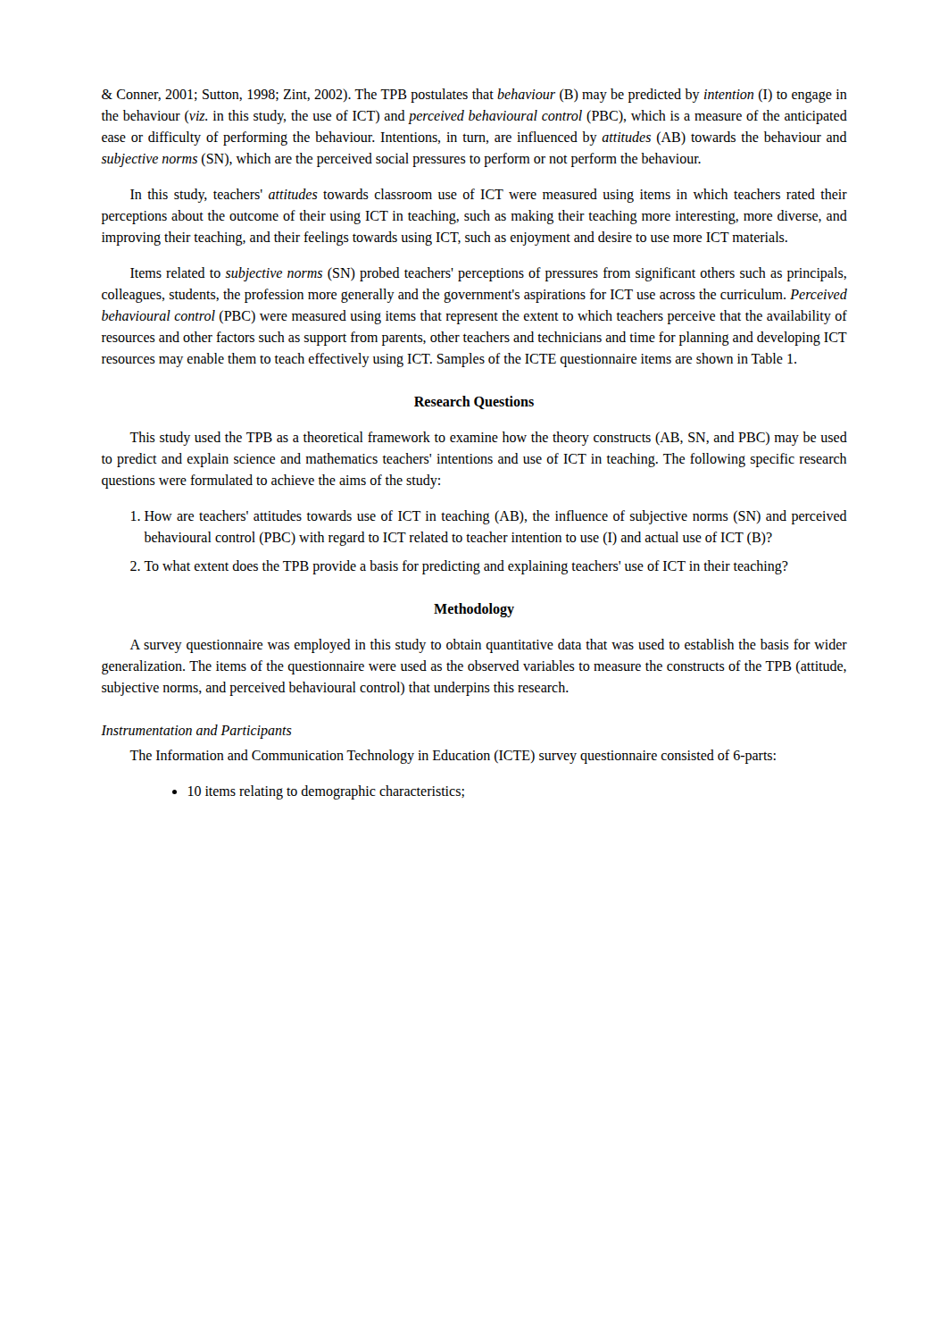& Conner, 2001; Sutton, 1998; Zint, 2002). The TPB postulates that behaviour (B) may be predicted by intention (I) to engage in the behaviour (viz. in this study, the use of ICT) and perceived behavioural control (PBC), which is a measure of the anticipated ease or difficulty of performing the behaviour. Intentions, in turn, are influenced by attitudes (AB) towards the behaviour and subjective norms (SN), which are the perceived social pressures to perform or not perform the behaviour.
In this study, teachers' attitudes towards classroom use of ICT were measured using items in which teachers rated their perceptions about the outcome of their using ICT in teaching, such as making their teaching more interesting, more diverse, and improving their teaching, and their feelings towards using ICT, such as enjoyment and desire to use more ICT materials.
Items related to subjective norms (SN) probed teachers' perceptions of pressures from significant others such as principals, colleagues, students, the profession more generally and the government's aspirations for ICT use across the curriculum. Perceived behavioural control (PBC) were measured using items that represent the extent to which teachers perceive that the availability of resources and other factors such as support from parents, other teachers and technicians and time for planning and developing ICT resources may enable them to teach effectively using ICT. Samples of the ICTE questionnaire items are shown in Table 1.
Research Questions
This study used the TPB as a theoretical framework to examine how the theory constructs (AB, SN, and PBC) may be used to predict and explain science and mathematics teachers' intentions and use of ICT in teaching. The following specific research questions were formulated to achieve the aims of the study:
How are teachers' attitudes towards use of ICT in teaching (AB), the influence of subjective norms (SN) and perceived behavioural control (PBC) with regard to ICT related to teacher intention to use (I) and actual use of ICT (B)?
To what extent does the TPB provide a basis for predicting and explaining teachers' use of ICT in their teaching?
Methodology
A survey questionnaire was employed in this study to obtain quantitative data that was used to establish the basis for wider generalization. The items of the questionnaire were used as the observed variables to measure the constructs of the TPB (attitude, subjective norms, and perceived behavioural control) that underpins this research.
Instrumentation and Participants
The Information and Communication Technology in Education (ICTE) survey questionnaire consisted of 6-parts:
10 items relating to demographic characteristics;